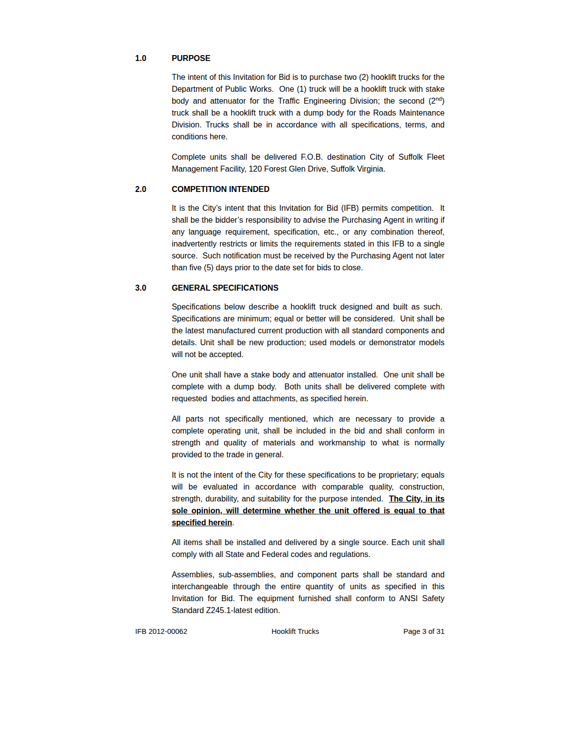1.0 PURPOSE
The intent of this Invitation for Bid is to purchase two (2) hooklift trucks for the Department of Public Works. One (1) truck will be a hooklift truck with stake body and attenuator for the Traffic Engineering Division; the second (2nd) truck shall be a hooklift truck with a dump body for the Roads Maintenance Division. Trucks shall be in accordance with all specifications, terms, and conditions here.
Complete units shall be delivered F.O.B. destination City of Suffolk Fleet Management Facility, 120 Forest Glen Drive, Suffolk Virginia.
2.0 COMPETITION INTENDED
It is the City’s intent that this Invitation for Bid (IFB) permits competition. It shall be the bidder’s responsibility to advise the Purchasing Agent in writing if any language requirement, specification, etc., or any combination thereof, inadvertently restricts or limits the requirements stated in this IFB to a single source. Such notification must be received by the Purchasing Agent not later than five (5) days prior to the date set for bids to close.
3.0 GENERAL SPECIFICATIONS
Specifications below describe a hooklift truck designed and built as such. Specifications are minimum; equal or better will be considered. Unit shall be the latest manufactured current production with all standard components and details. Unit shall be new production; used models or demonstrator models will not be accepted.
One unit shall have a stake body and attenuator installed. One unit shall be complete with a dump body. Both units shall be delivered complete with requested bodies and attachments, as specified herein.
All parts not specifically mentioned, which are necessary to provide a complete operating unit, shall be included in the bid and shall conform in strength and quality of materials and workmanship to what is normally provided to the trade in general.
It is not the intent of the City for these specifications to be proprietary; equals will be evaluated in accordance with comparable quality, construction, strength, durability, and suitability for the purpose intended. The City, in its sole opinion, will determine whether the unit offered is equal to that specified herein.
All items shall be installed and delivered by a single source. Each unit shall comply with all State and Federal codes and regulations.
Assemblies, sub-assemblies, and component parts shall be standard and interchangeable through the entire quantity of units as specified in this Invitation for Bid. The equipment furnished shall conform to ANSI Safety Standard Z245.1-latest edition.
IFB 2012-00062 Hooklift Trucks Page 3 of 31